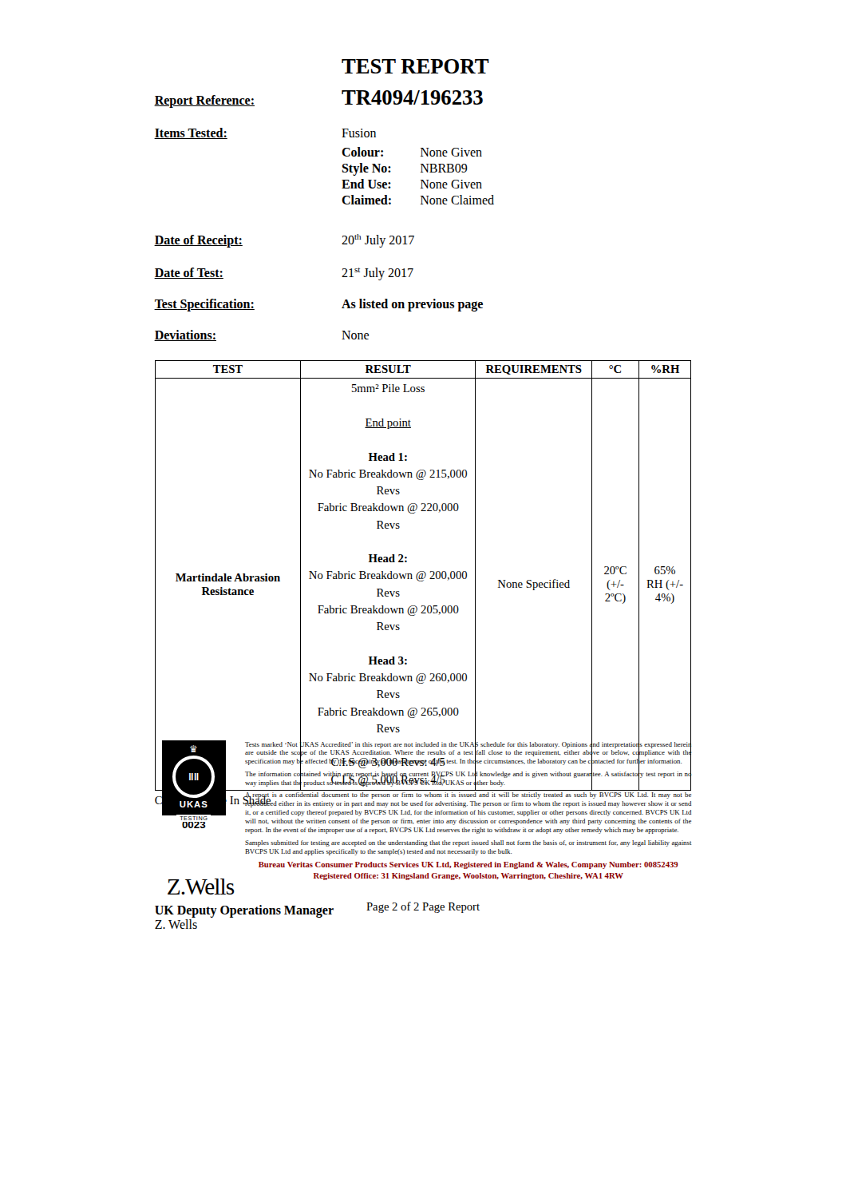TEST REPORT
Report Reference:
TR4094/196233
Items Tested:
Fusion
Colour: None Given
Style No: NBRB09
End Use: None Given
Claimed: None Claimed
Date of Receipt:
20th July 2017
Date of Test:
21st July 2017
Test Specification:
As listed on previous page
Deviations:
None
| TEST | RESULT | REQUIREMENTS | °C | %RH |
| --- | --- | --- | --- | --- |
| Martindale Abrasion Resistance | 5mm² Pile Loss End point Head 1: No Fabric Breakdown @ 215,000 Revs Fabric Breakdown @ 220,000 Revs Head 2: No Fabric Breakdown @ 200,000 Revs Fabric Breakdown @ 205,000 Revs Head 3: No Fabric Breakdown @ 260,000 Revs Fabric Breakdown @ 265,000 Revs C.I.S @ 3,000 Revs: 4/5 C.I.S @ 5,000 Revs: 4/5 | None Specified | 20ºC (+/- 2ºC) | 65% RH (+/- 4%) |
C.I.S = Change In Shade
Z.Wells
UK Deputy Operations Manager
Z. Wells
♛
‖‖
UKAS
TESTING
0023
Tests marked ‘Not UKAS Accredited’ in this report are not included in the UKAS schedule for this laboratory. Opinions and interpretations expressed herein are outside the scope of the UKAS Accreditation. Where the results of a test fall close to the requirement, either above or below, compliance with the specification may be affected by the uncertainty of measurement of the test. In those circumstances, the laboratory can be contacted for further information.
The information contained within any report is based on current BVCPS UK Ltd knowledge and is given without guarantee. A satisfactory test report in no way implies that the product so tested is approved by BVCPS UK Ltd, UKAS or other body.
A report is a confidential document to the person or firm to whom it is issued and it will be strictly treated as such by BVCPS UK Ltd. It may not be reproduced either in its entirety or in part and may not be used for advertising. The person or firm to whom the report is issued may however show it or send it, or a certified copy thereof prepared by BVCPS UK Ltd, for the information of his customer, supplier or other persons directly concerned. BVCPS UK Ltd will not, without the written consent of the person or firm, enter into any discussion or correspondence with any third party concerning the contents of the report. In the event of the improper use of a report, BVCPS UK Ltd reserves the right to withdraw it or adopt any other remedy which may be appropriate.
Samples submitted for testing are accepted on the understanding that the report issued shall not form the basis of, or instrument for, any legal liability against BVCPS UK Ltd and applies specifically to the sample(s) tested and not necessarily to the bulk.
Bureau Veritas Consumer Products Services UK Ltd, Registered in England & Wales, Company Number: 00852439
Registered Office: 31 Kingsland Grange, Woolston, Warrington, Cheshire, WA1 4RW
Page 2 of 2 Page Report